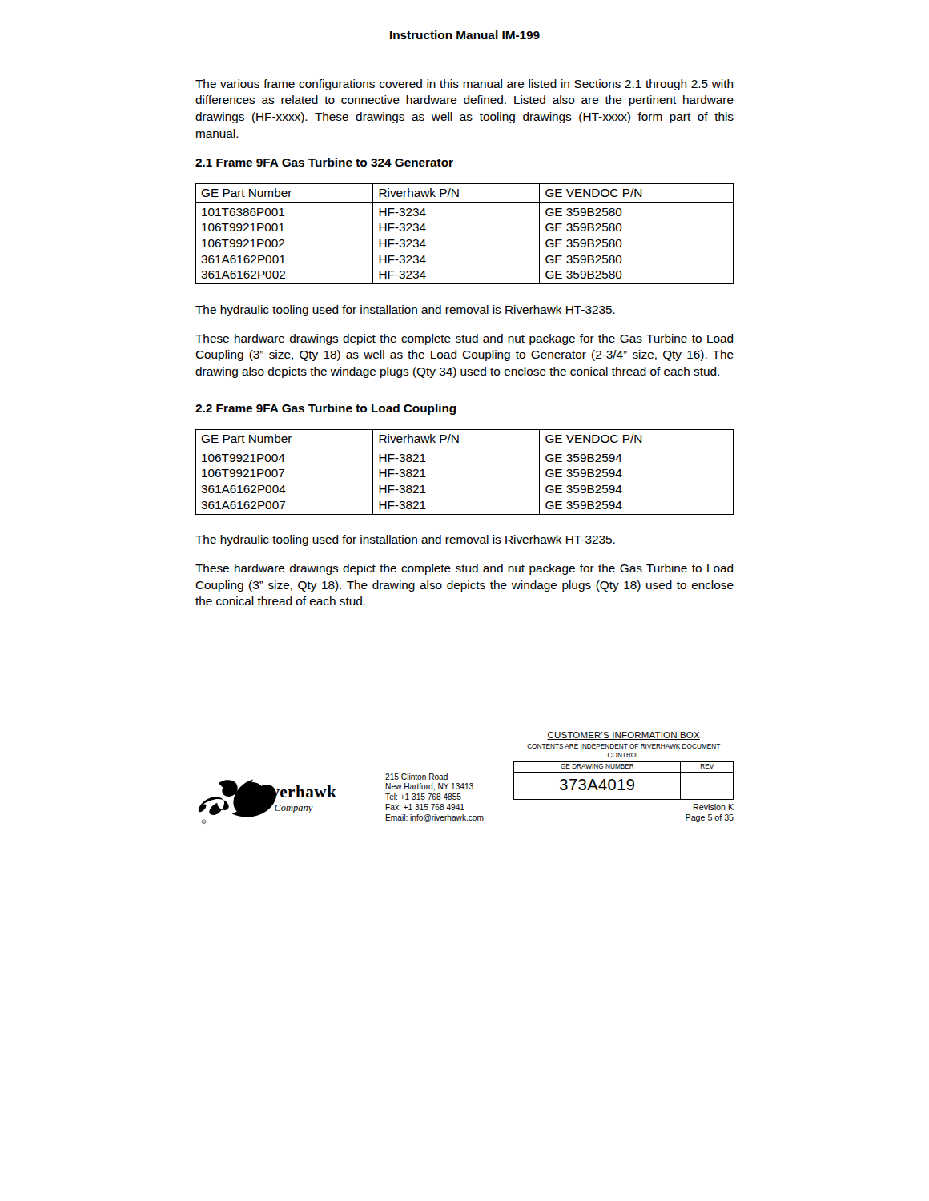Instruction Manual IM-199
The various frame configurations covered in this manual are listed in Sections 2.1 through 2.5 with differences as related to connective hardware defined. Listed also are the pertinent hardware drawings (HF-xxxx). These drawings as well as tooling drawings (HT-xxxx) form part of this manual.
2.1 Frame 9FA Gas Turbine to 324 Generator
| GE Part Number | Riverhawk P/N | GE VENDOC P/N |
| 101T6386P001 106T9921P001 106T9921P002 361A6162P001 361A6162P002 | HF-3234 HF-3234 HF-3234 HF-3234 HF-3234 | GE 359B2580 GE 359B2580 GE 359B2580 GE 359B2580 GE 359B2580 |
The hydraulic tooling used for installation and removal is Riverhawk HT-3235.
These hardware drawings depict the complete stud and nut package for the Gas Turbine to Load Coupling (3” size, Qty 18) as well as the Load Coupling to Generator (2-3/4” size, Qty 16). The drawing also depicts the windage plugs (Qty 34) used to enclose the conical thread of each stud.
2.2 Frame 9FA Gas Turbine to Load Coupling
| GE Part Number | Riverhawk P/N | GE VENDOC P/N |
| 106T9921P004 106T9921P007 361A6162P004 361A6162P007 | HF-3821 HF-3821 HF-3821 HF-3821 | GE 359B2594 GE 359B2594 GE 359B2594 GE 359B2594 |
The hydraulic tooling used for installation and removal is Riverhawk HT-3235.
These hardware drawings depict the complete stud and nut package for the Gas Turbine to Load Coupling (3” size, Qty 18). The drawing also depicts the windage plugs (Qty 18) used to enclose the conical thread of each stud.
215 Clinton Road
New Hartford, NY 13413
Tel: +1 315 768 4855
Fax: +1 315 768 4941
Email: info@riverhawk.com
CUSTOMER'S INFORMATION BOX
CONTENTS ARE INDEPENDENT OF RIVERHAWK DOCUMENT CONTROL
| GE DRAWING NUMBER | REV |
| 373A4019 | |
Revision K
Page 5 of 35